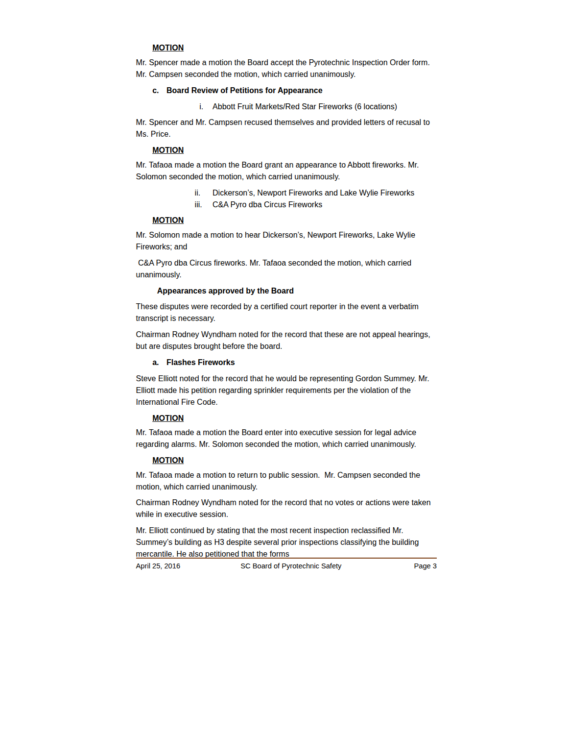MOTION
Mr. Spencer made a motion the Board accept the Pyrotechnic Inspection Order form. Mr. Campsen seconded the motion, which carried unanimously.
c. Board Review of Petitions for Appearance
i. Abbott Fruit Markets/Red Star Fireworks (6 locations)
Mr. Spencer and Mr. Campsen recused themselves and provided letters of recusal to Ms. Price.
MOTION
Mr. Tafaoa made a motion the Board grant an appearance to Abbott fireworks. Mr. Solomon seconded the motion, which carried unanimously.
ii. Dickerson’s, Newport Fireworks and Lake Wylie Fireworks iii. C&A Pyro dba Circus Fireworks
MOTION
Mr. Solomon made a motion to hear Dickerson’s, Newport Fireworks, Lake Wylie Fireworks; and
C&A Pyro dba Circus fireworks. Mr. Tafaoa seconded the motion, which carried unanimously.
Appearances approved by the Board
These disputes were recorded by a certified court reporter in the event a verbatim transcript is necessary.
Chairman Rodney Wyndham noted for the record that these are not appeal hearings, but are disputes brought before the board.
a. Flashes Fireworks
Steve Elliott noted for the record that he would be representing Gordon Summey. Mr. Elliott made his petition regarding sprinkler requirements per the violation of the International Fire Code.
MOTION
Mr. Tafaoa made a motion the Board enter into executive session for legal advice regarding alarms. Mr. Solomon seconded the motion, which carried unanimously.
MOTION
Mr. Tafaoa made a motion to return to public session. Mr. Campsen seconded the motion, which carried unanimously.
Chairman Rodney Wyndham noted for the record that no votes or actions were taken while in executive session.
Mr. Elliott continued by stating that the most recent inspection reclassified Mr. Summey’s building as H3 despite several prior inspections classifying the building mercantile. He also petitioned that the forms
April 25, 2016 SC Board of Pyrotechnic Safety Page 3